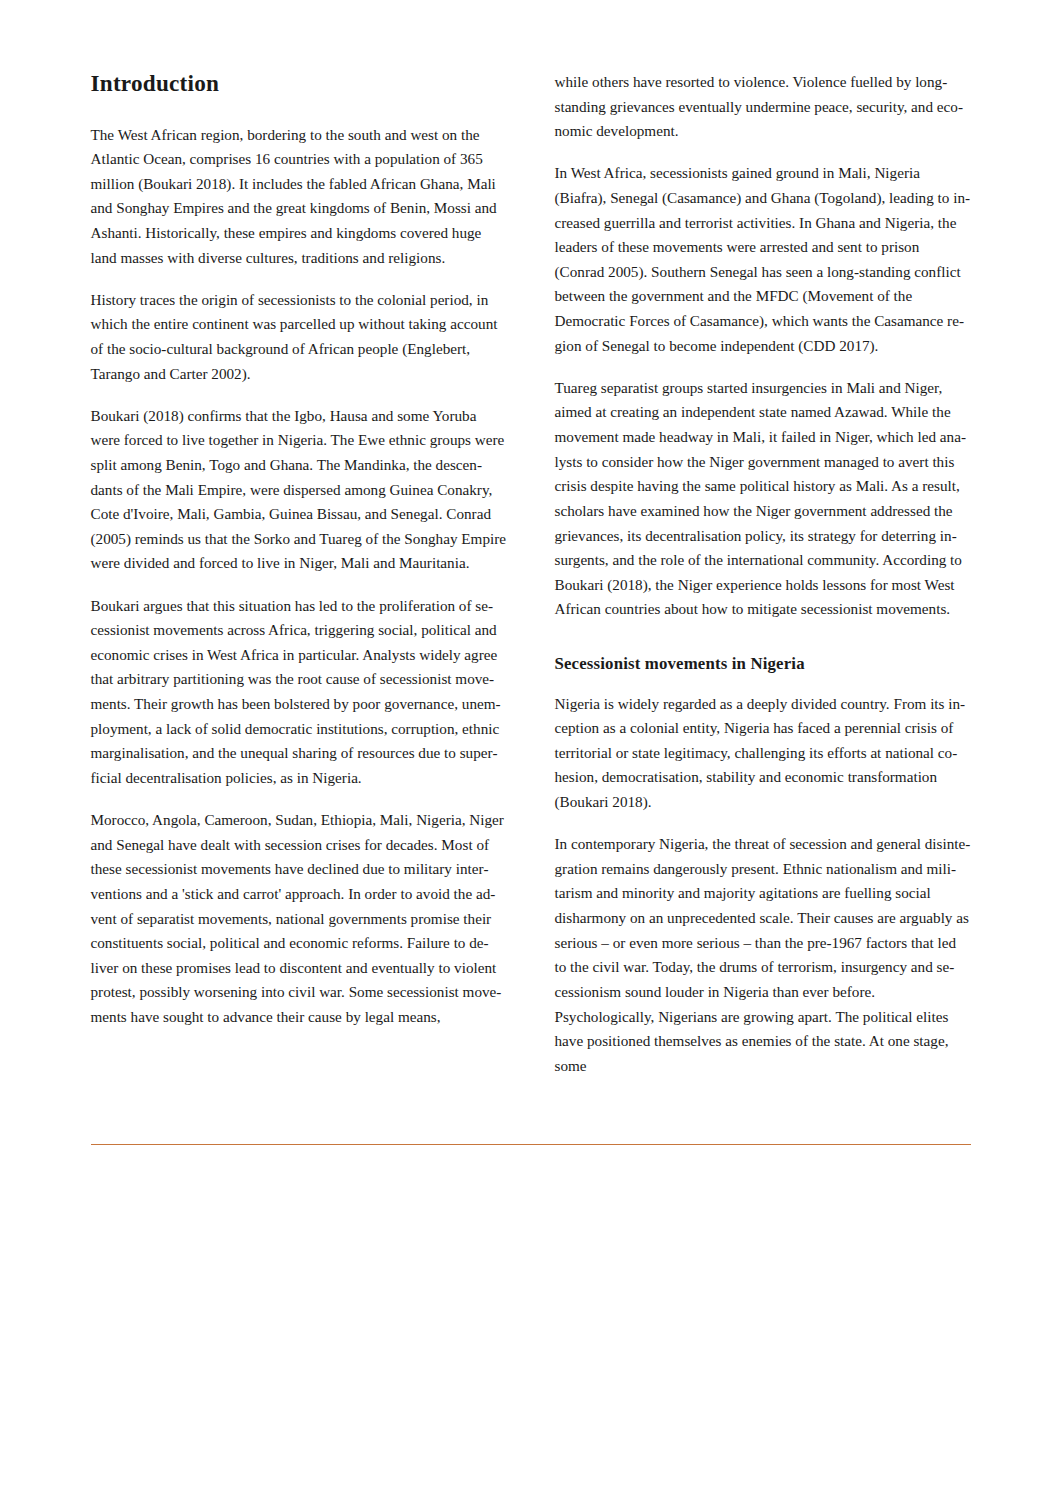Introduction
The West African region, bordering to the south and west on the Atlantic Ocean, comprises 16 countries with a population of 365 million (Boukari 2018). It includes the fabled African Ghana, Mali and Songhay Empires and the great kingdoms of Benin, Mossi and Ashanti. Historically, these empires and kingdoms covered huge land masses with diverse cultures, traditions and religions.
History traces the origin of secessionists to the colonial period, in which the entire continent was parcelled up without taking account of the socio-cultural background of African people (Englebert, Tarango and Carter 2002).
Boukari (2018) confirms that the Igbo, Hausa and some Yoruba were forced to live together in Nigeria. The Ewe ethnic groups were split among Benin, Togo and Ghana. The Mandinka, the descendants of the Mali Empire, were dispersed among Guinea Conakry, Cote d'Ivoire, Mali, Gambia, Guinea Bissau, and Senegal. Conrad (2005) reminds us that the Sorko and Tuareg of the Songhay Empire were divided and forced to live in Niger, Mali and Mauritania.
Boukari argues that this situation has led to the proliferation of secessionist movements across Africa, triggering social, political and economic crises in West Africa in particular. Analysts widely agree that arbitrary partitioning was the root cause of secessionist movements. Their growth has been bolstered by poor governance, unemployment, a lack of solid democratic institutions, corruption, ethnic marginalisation, and the unequal sharing of resources due to superficial decentralisation policies, as in Nigeria.
Morocco, Angola, Cameroon, Sudan, Ethiopia, Mali, Nigeria, Niger and Senegal have dealt with secession crises for decades. Most of these secessionist movements have declined due to military interventions and a 'stick and carrot' approach. In order to avoid the advent of separatist movements, national governments promise their constituents social, political and economic reforms. Failure to deliver on these promises lead to discontent and eventually to violent protest, possibly worsening into civil war. Some secessionist movements have sought to advance their cause by legal means,
while others have resorted to violence. Violence fuelled by long-standing grievances eventually undermine peace, security, and economic development.
In West Africa, secessionists gained ground in Mali, Nigeria (Biafra), Senegal (Casamance) and Ghana (Togoland), leading to increased guerrilla and terrorist activities. In Ghana and Nigeria, the leaders of these movements were arrested and sent to prison (Conrad 2005). Southern Senegal has seen a long-standing conflict between the government and the MFDC (Movement of the Democratic Forces of Casamance), which wants the Casamance region of Senegal to become independent (CDD 2017).
Tuareg separatist groups started insurgencies in Mali and Niger, aimed at creating an independent state named Azawad. While the movement made headway in Mali, it failed in Niger, which led analysts to consider how the Niger government managed to avert this crisis despite having the same political history as Mali. As a result, scholars have examined how the Niger government addressed the grievances, its decentralisation policy, its strategy for deterring insurgents, and the role of the international community. According to Boukari (2018), the Niger experience holds lessons for most West African countries about how to mitigate secessionist movements.
Secessionist movements in Nigeria
Nigeria is widely regarded as a deeply divided country. From its inception as a colonial entity, Nigeria has faced a perennial crisis of territorial or state legitimacy, challenging its efforts at national cohesion, democratisation, stability and economic transformation (Boukari 2018).
In contemporary Nigeria, the threat of secession and general disintegration remains dangerously present. Ethnic nationalism and militarism and minority and majority agitations are fuelling social disharmony on an unprecedented scale. Their causes are arguably as serious – or even more serious – than the pre-1967 factors that led to the civil war. Today, the drums of terrorism, insurgency and secessionism sound louder in Nigeria than ever before. Psychologically, Nigerians are growing apart. The political elites have positioned themselves as enemies of the state. At one stage, some